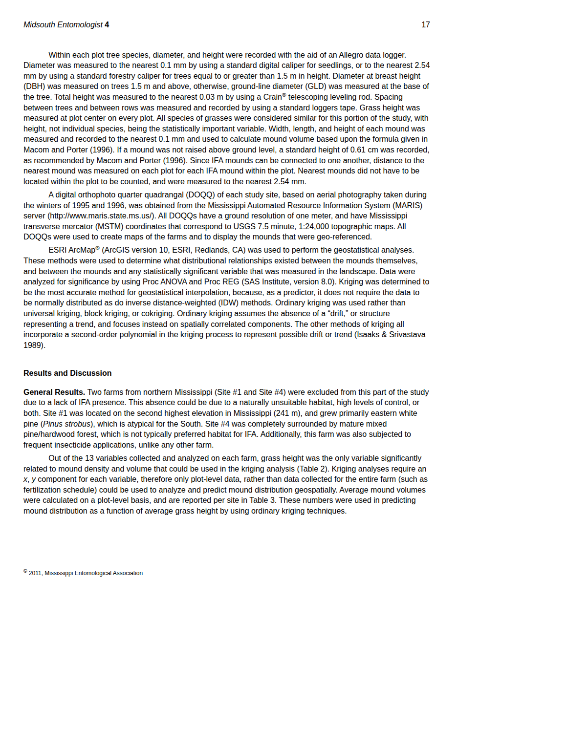Midsouth Entomologist 4
17
Within each plot tree species, diameter, and height were recorded with the aid of an Allegro data logger. Diameter was measured to the nearest 0.1 mm by using a standard digital caliper for seedlings, or to the nearest 2.54 mm by using a standard forestry caliper for trees equal to or greater than 1.5 m in height. Diameter at breast height (DBH) was measured on trees 1.5 m and above, otherwise, ground-line diameter (GLD) was measured at the base of the tree. Total height was measured to the nearest 0.03 m by using a Crain® telescoping leveling rod. Spacing between trees and between rows was measured and recorded by using a standard loggers tape. Grass height was measured at plot center on every plot. All species of grasses were considered similar for this portion of the study, with height, not individual species, being the statistically important variable. Width, length, and height of each mound was measured and recorded to the nearest 0.1 mm and used to calculate mound volume based upon the formula given in Macom and Porter (1996). If a mound was not raised above ground level, a standard height of 0.61 cm was recorded, as recommended by Macom and Porter (1996). Since IFA mounds can be connected to one another, distance to the nearest mound was measured on each plot for each IFA mound within the plot. Nearest mounds did not have to be located within the plot to be counted, and were measured to the nearest 2.54 mm.
A digital orthophoto quarter quadrangal (DOQQ) of each study site, based on aerial photography taken during the winters of 1995 and 1996, was obtained from the Mississippi Automated Resource Information System (MARIS) server (http://www.maris.state.ms.us/). All DOQQs have a ground resolution of one meter, and have Mississippi transverse mercator (MSTM) coordinates that correspond to USGS 7.5 minute, 1:24,000 topographic maps. All DOQQs were used to create maps of the farms and to display the mounds that were geo-referenced.
ESRI ArcMap® (ArcGIS version 10, ESRI, Redlands, CA) was used to perform the geostatistical analyses. These methods were used to determine what distributional relationships existed between the mounds themselves, and between the mounds and any statistically significant variable that was measured in the landscape. Data were analyzed for significance by using Proc ANOVA and Proc REG (SAS Institute, version 8.0). Kriging was determined to be the most accurate method for geostatistical interpolation, because, as a predictor, it does not require the data to be normally distributed as do inverse distance-weighted (IDW) methods. Ordinary kriging was used rather than universal kriging, block kriging, or cokriging. Ordinary kriging assumes the absence of a “drift,” or structure representing a trend, and focuses instead on spatially correlated components. The other methods of kriging all incorporate a second-order polynomial in the kriging process to represent possible drift or trend (Isaaks & Srivastava 1989).
Results and Discussion
General Results. Two farms from northern Mississippi (Site #1 and Site #4) were excluded from this part of the study due to a lack of IFA presence. This absence could be due to a naturally unsuitable habitat, high levels of control, or both. Site #1 was located on the second highest elevation in Mississippi (241 m), and grew primarily eastern white pine (Pinus strobus), which is atypical for the South. Site #4 was completely surrounded by mature mixed pine/hardwood forest, which is not typically preferred habitat for IFA. Additionally, this farm was also subjected to frequent insecticide applications, unlike any other farm.
Out of the 13 variables collected and analyzed on each farm, grass height was the only variable significantly related to mound density and volume that could be used in the kriging analysis (Table 2). Kriging analyses require an x, y component for each variable, therefore only plot-level data, rather than data collected for the entire farm (such as fertilization schedule) could be used to analyze and predict mound distribution geospatially. Average mound volumes were calculated on a plot-level basis, and are reported per site in Table 3. These numbers were used in predicting mound distribution as a function of average grass height by using ordinary kriging techniques.
© 2011, Mississippi Entomological Association